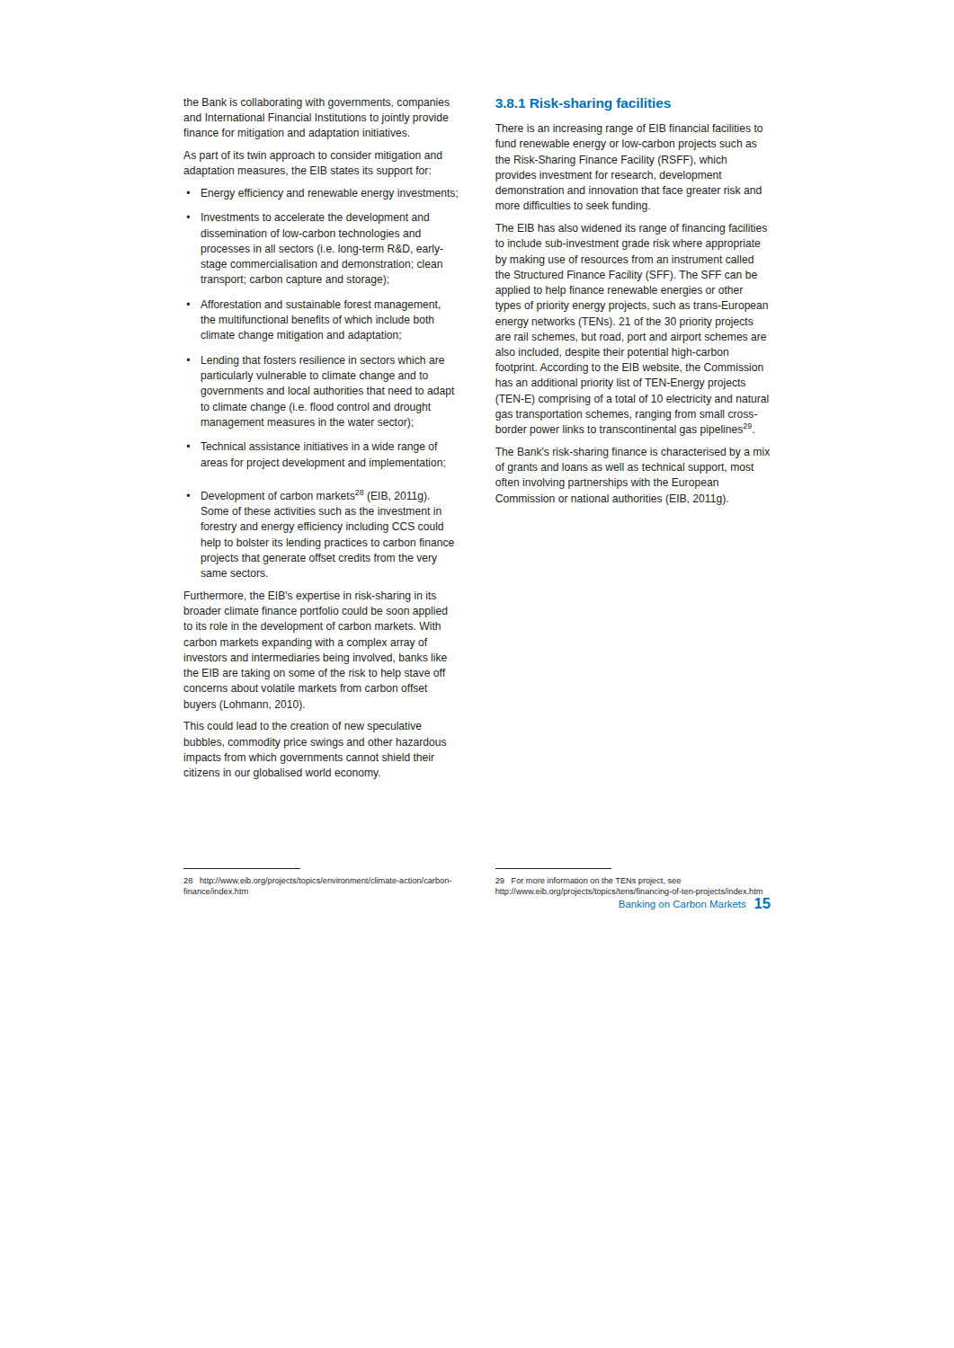the Bank is collaborating with governments, companies and International Financial Institutions to jointly provide finance for mitigation and adaptation initiatives.
As part of its twin approach to consider mitigation and adaptation measures, the EIB states its support for:
Energy efficiency and renewable energy investments;
Investments to accelerate the development and dissemination of low-carbon technologies and processes in all sectors (i.e. long-term R&D, early-stage commercialisation and demonstration; clean transport; carbon capture and storage);
Afforestation and sustainable forest management, the multifunctional benefits of which include both climate change mitigation and adaptation;
Lending that fosters resilience in sectors which are particularly vulnerable to climate change and to governments and local authorities that need to adapt to climate change (i.e. flood control and drought management measures in the water sector);
Technical assistance initiatives in a wide range of areas for project development and implementation;
Development of carbon markets28 (EIB, 2011g). Some of these activities such as the investment in forestry and energy efficiency including CCS could help to bolster its lending practices to carbon finance projects that generate offset credits from the very same sectors.
Furthermore, the EIB's expertise in risk-sharing in its broader climate finance portfolio could be soon applied to its role in the development of carbon markets. With carbon markets expanding with a complex array of investors and intermediaries being involved, banks like the EIB are taking on some of the risk to help stave off concerns about volatile markets from carbon offset buyers (Lohmann, 2010).
This could lead to the creation of new speculative bubbles, commodity price swings and other hazardous impacts from which governments cannot shield their citizens in our globalised world economy.
28 http://www.eib.org/projects/topics/environment/climate-action/carbon-finance/index.htm
3.8.1 Risk-sharing facilities
There is an increasing range of EIB financial facilities to fund renewable energy or low-carbon projects such as the Risk-Sharing Finance Facility (RSFF), which provides investment for research, development demonstration and innovation that face greater risk and more difficulties to seek funding.
The EIB has also widened its range of financing facilities to include sub-investment grade risk where appropriate by making use of resources from an instrument called the Structured Finance Facility (SFF). The SFF can be applied to help finance renewable energies or other types of priority energy projects, such as trans-European energy networks (TENs). 21 of the 30 priority projects are rail schemes, but road, port and airport schemes are also included, despite their potential high-carbon footprint. According to the EIB website, the Commission has an additional priority list of TEN-Energy projects (TEN-E) comprising of a total of 10 electricity and natural gas transportation schemes, ranging from small cross-border power links to transcontinental gas pipelines29.
The Bank's risk-sharing finance is characterised by a mix of grants and loans as well as technical support, most often involving partnerships with the European Commission or national authorities (EIB, 2011g).
29 For more information on the TENs project, see http://www.eib.org/projects/topics/tens/financing-of-ten-projects/index.htm
Banking on Carbon Markets 15